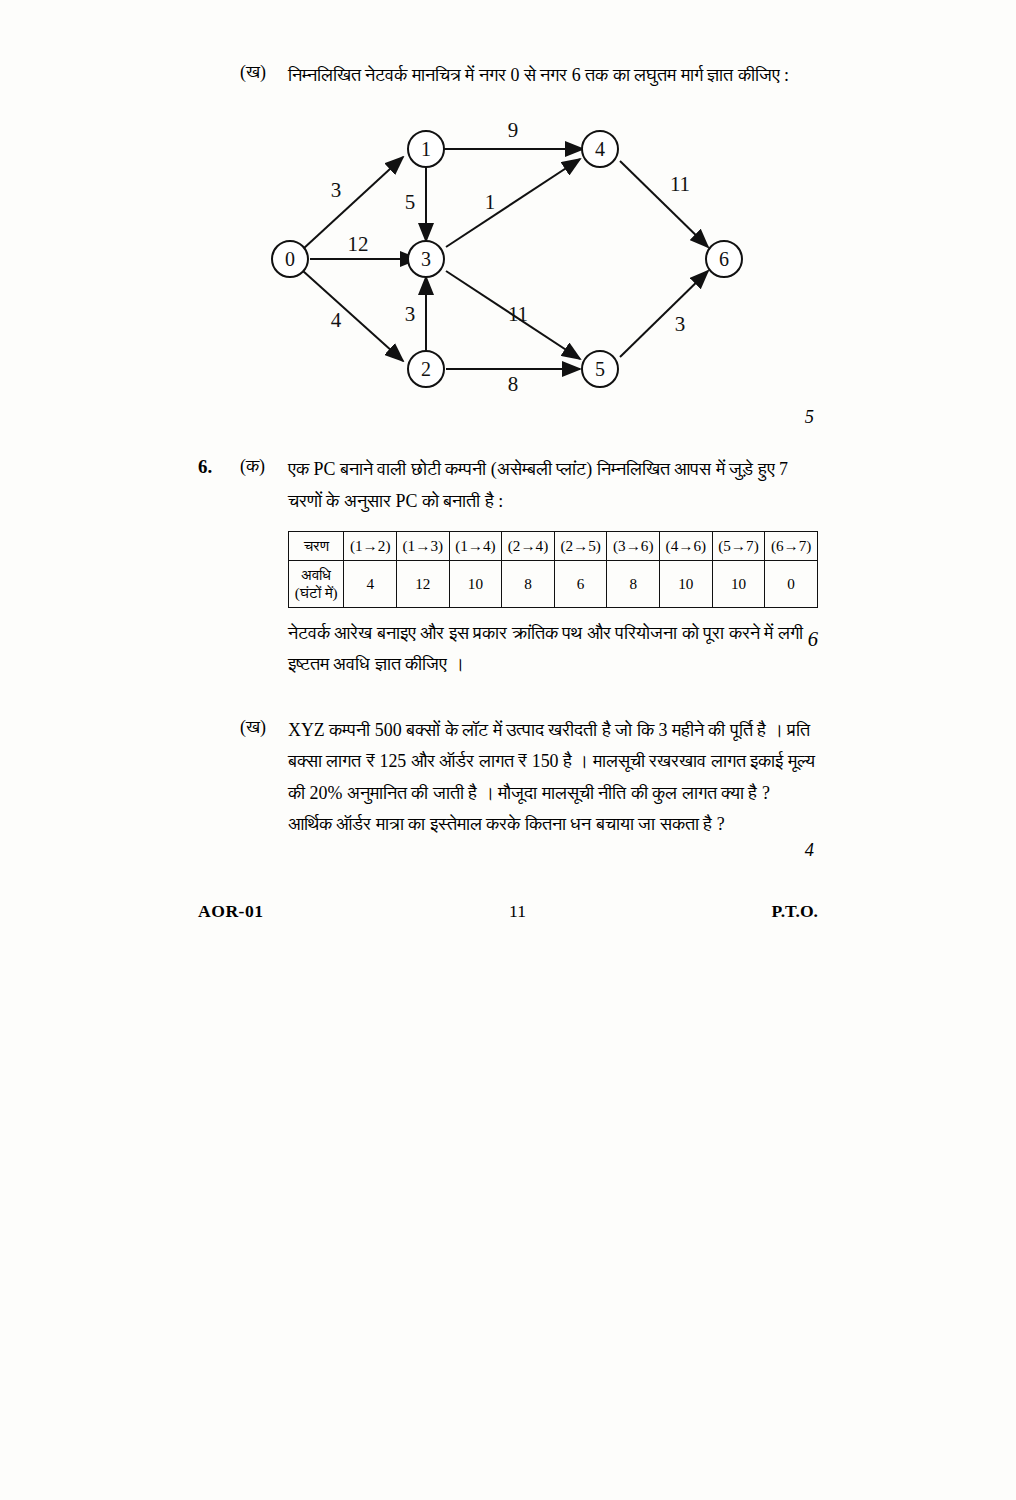(ख)
निम्नलिखित नेटवर्क मानचित्र में नगर 0 से नगर 6 तक का लघुतम मार्ग ज्ञात कीजिए :
0 1 3 2 4 5 6 3 12 4 9 5 1 3 8 11 11 3
5
6.
(क)
एक PC बनाने वाली छोटी कम्पनी (असेम्बली प्लांट) निम्नलिखित आपस में जुड़े हुए 7 चरणों के अनुसार PC को बनाती है :
| चरण | (1→2) | (1→3) | (1→4) | (2→4) | (2→5) | (3→6) | (4→6) | (5→7) | (6→7) |
| --- | --- | --- | --- | --- | --- | --- | --- | --- | --- |
| अवधि (घंटों में) | 4 | 12 | 10 | 8 | 6 | 8 | 10 | 10 | 0 |
नेटवर्क आरेख बनाइए और इस प्रकार क्रांतिक पथ और परियोजना को पूरा करने में लगी इष्टतम अवधि ज्ञात कीजिए । 6
(ख)
XYZ कम्पनी 500 बक्सों के लॉट में उत्पाद खरीदती है जो कि 3 महीने की पूर्ति है । प्रति बक्सा लागत ₹ 125 और ऑर्डर लागत ₹ 150 है । मालसूची रखरखाव लागत इकाई मूल्य की 20% अनुमानित की जाती है । मौजूदा मालसूची नीति की कुल लागत क्या है ? आर्थिक ऑर्डर मात्रा का इस्तेमाल करके कितना धन बचाया जा सकता है ?
4
AOR-01
11
P.T.O.